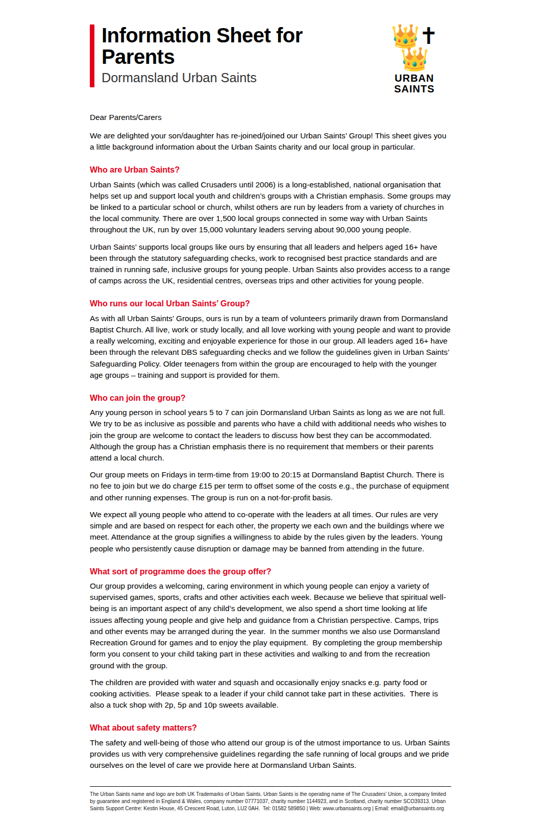Information Sheet for Parents
Dormansland Urban Saints
👑✝👑
URBAN
SAINTS
Dear Parents/Carers
We are delighted your son/daughter has re-joined/joined our Urban Saints’ Group! This sheet gives you a little background information about the Urban Saints charity and our local group in particular.
Who are Urban Saints?
Urban Saints (which was called Crusaders until 2006) is a long-established, national organisation that helps set up and support local youth and children’s groups with a Christian emphasis. Some groups may be linked to a particular school or church, whilst others are run by leaders from a variety of churches in the local community. There are over 1,500 local groups connected in some way with Urban Saints throughout the UK, run by over 15,000 voluntary leaders serving about 90,000 young people.
Urban Saints’ supports local groups like ours by ensuring that all leaders and helpers aged 16+ have been through the statutory safeguarding checks, work to recognised best practice standards and are trained in running safe, inclusive groups for young people. Urban Saints also provides access to a range of camps across the UK, residential centres, overseas trips and other activities for young people.
Who runs our local Urban Saints’ Group?
As with all Urban Saints’ Groups, ours is run by a team of volunteers primarily drawn from Dormansland Baptist Church. All live, work or study locally, and all love working with young people and want to provide a really welcoming, exciting and enjoyable experience for those in our group. All leaders aged 16+ have been through the relevant DBS safeguarding checks and we follow the guidelines given in Urban Saints’ Safeguarding Policy. Older teenagers from within the group are encouraged to help with the younger age groups – training and support is provided for them.
Who can join the group?
Any young person in school years 5 to 7 can join Dormansland Urban Saints as long as we are not full. We try to be as inclusive as possible and parents who have a child with additional needs who wishes to join the group are welcome to contact the leaders to discuss how best they can be accommodated. Although the group has a Christian emphasis there is no requirement that members or their parents attend a local church.
Our group meets on Fridays in term-time from 19:00 to 20:15 at Dormansland Baptist Church. There is no fee to join but we do charge £15 per term to offset some of the costs e.g., the purchase of equipment and other running expenses. The group is run on a not-for-profit basis.
We expect all young people who attend to co-operate with the leaders at all times. Our rules are very simple and are based on respect for each other, the property we each own and the buildings where we meet. Attendance at the group signifies a willingness to abide by the rules given by the leaders. Young people who persistently cause disruption or damage may be banned from attending in the future.
What sort of programme does the group offer?
Our group provides a welcoming, caring environment in which young people can enjoy a variety of supervised games, sports, crafts and other activities each week. Because we believe that spiritual well-being is an important aspect of any child’s development, we also spend a short time looking at life issues affecting young people and give help and guidance from a Christian perspective. Camps, trips and other events may be arranged during the year. In the summer months we also use Dormansland Recreation Ground for games and to enjoy the play equipment. By completing the group membership form you consent to your child taking part in these activities and walking to and from the recreation ground with the group.
The children are provided with water and squash and occasionally enjoy snacks e.g. party food or cooking activities. Please speak to a leader if your child cannot take part in these activities. There is also a tuck shop with 2p, 5p and 10p sweets available.
What about safety matters?
The safety and well-being of those who attend our group is of the utmost importance to us. Urban Saints provides us with very comprehensive guidelines regarding the safe running of local groups and we pride ourselves on the level of care we provide here at Dormansland Urban Saints.
The Urban Saints name and logo are both UK Trademarks of Urban Saints. Urban Saints is the operating name of The Crusaders’ Union, a company limited by guarantee and registered in England & Wales, company number 07771037, charity number 1144923, and in Scotland, charity number SCO39313. Urban Saints Support Centre: Kestin House, 45 Crescent Road, Luton, LU2 0AH. Tel: 01582 589850 | Web: www.urbansaints.org | Email: email@urbansaints.org